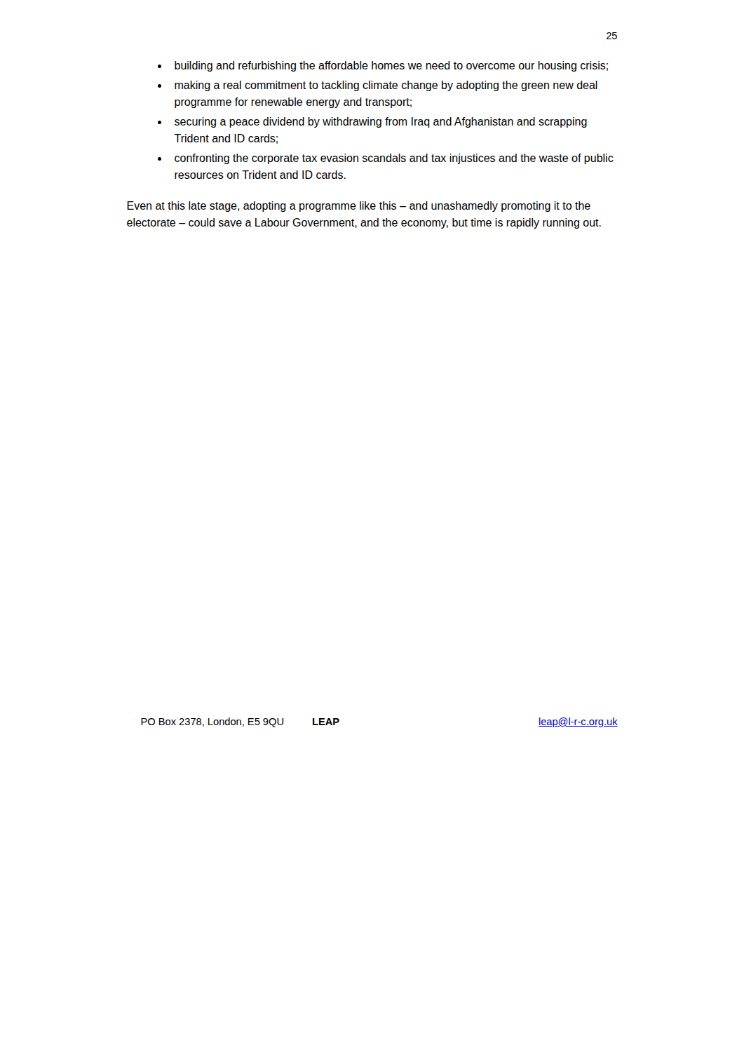25
building and refurbishing the affordable homes we need to overcome our housing crisis;
making a real commitment to tackling climate change by adopting the green new deal programme for renewable energy and transport;
securing a peace dividend by withdrawing from Iraq and Afghanistan and scrapping Trident and ID cards;
confronting the corporate tax evasion scandals and tax injustices and the waste of public resources on Trident and ID cards.
Even at this late stage, adopting a programme like this – and unashamedly promoting it to the electorate – could save a Labour Government, and the economy, but time is rapidly running out.
PO Box 2378, London, E5 9QU LEAP leap@l-r-c.org.uk